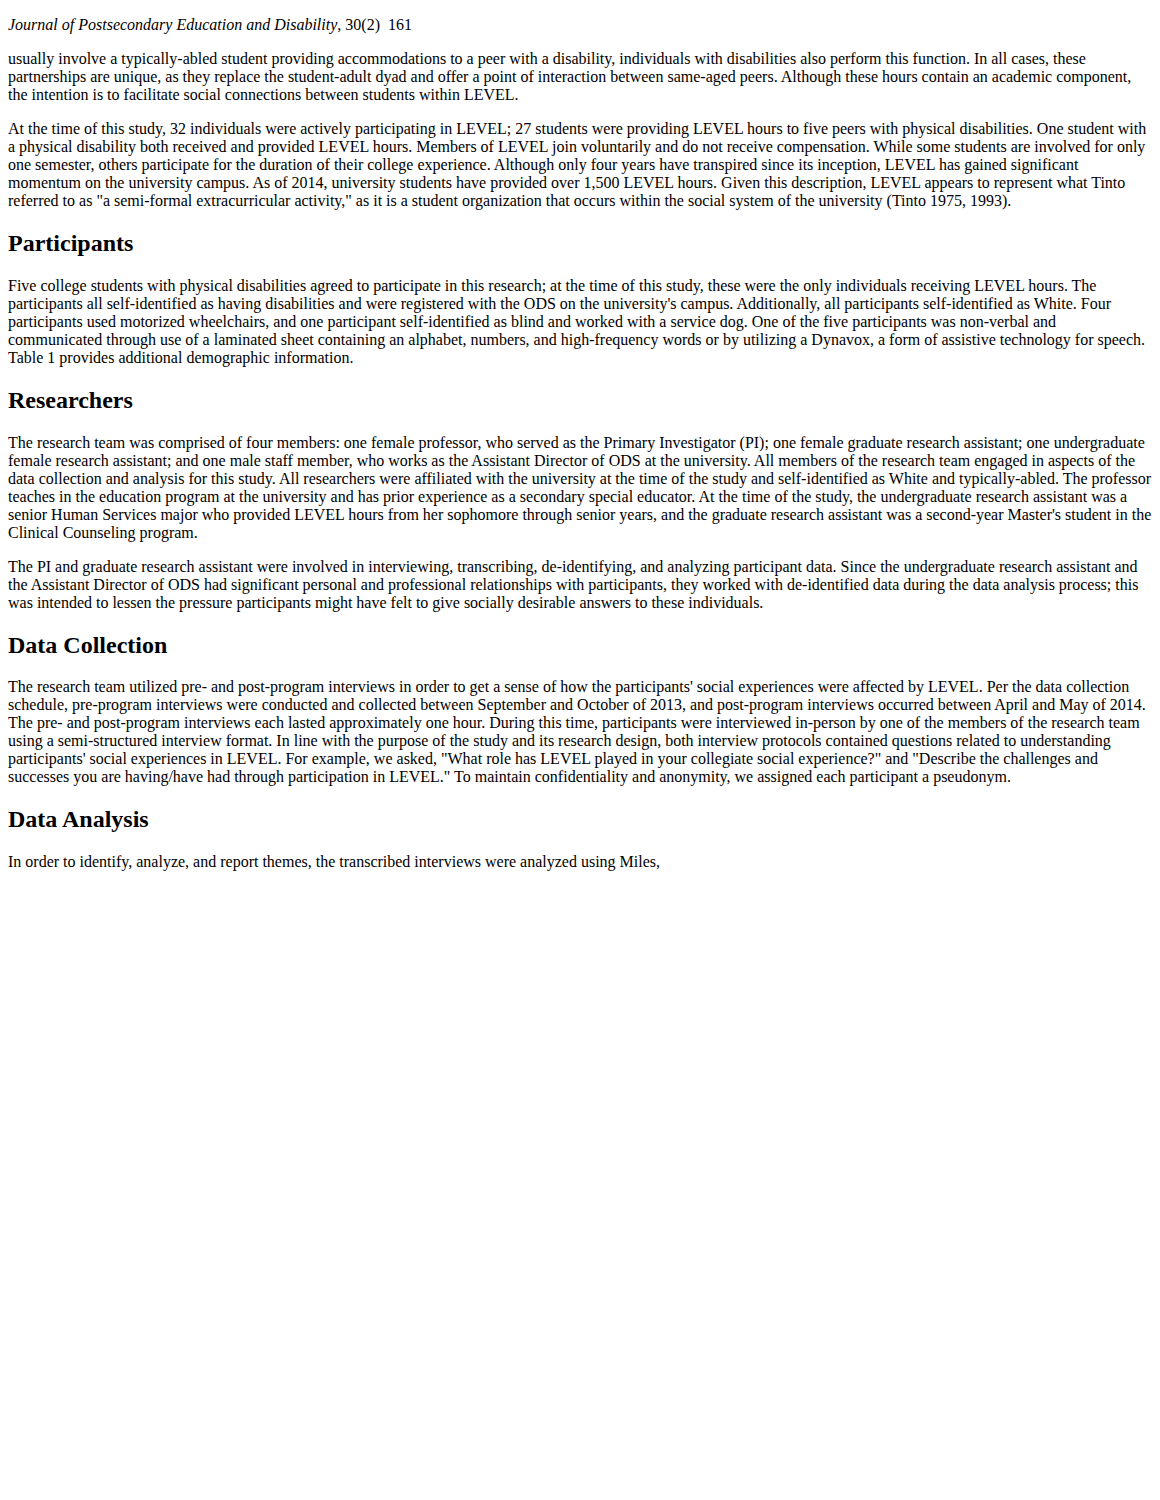Journal of Postsecondary Education and Disability, 30(2) 161
usually involve a typically-abled student providing accommodations to a peer with a disability, individuals with disabilities also perform this function. In all cases, these partnerships are unique, as they replace the student-adult dyad and offer a point of interaction between same-aged peers. Although these hours contain an academic component, the intention is to facilitate social connections between students within LEVEL.
At the time of this study, 32 individuals were actively participating in LEVEL; 27 students were providing LEVEL hours to five peers with physical disabilities. One student with a physical disability both received and provided LEVEL hours. Members of LEVEL join voluntarily and do not receive compensation. While some students are involved for only one semester, others participate for the duration of their college experience. Although only four years have transpired since its inception, LEVEL has gained significant momentum on the university campus. As of 2014, university students have provided over 1,500 LEVEL hours. Given this description, LEVEL appears to represent what Tinto referred to as "a semi-formal extracurricular activity," as it is a student organization that occurs within the social system of the university (Tinto 1975, 1993).
Participants
Five college students with physical disabilities agreed to participate in this research; at the time of this study, these were the only individuals receiving LEVEL hours. The participants all self-identified as having disabilities and were registered with the ODS on the university's campus. Additionally, all participants self-identified as White. Four participants used motorized wheelchairs, and one participant self-identified as blind and worked with a service dog. One of the five participants was non-verbal and communicated through use of a laminated sheet containing an alphabet, numbers, and high-frequency words or by utilizing a Dynavox, a form of assistive technology for speech. Table 1 provides additional demographic information.
Researchers
The research team was comprised of four members: one female professor, who served as the Primary Investigator (PI); one female graduate research assistant; one undergraduate female research assistant; and one male staff member, who works as the Assistant Director of ODS at the university. All members of the research team engaged in aspects of the data collection and analysis for this study. All researchers were affiliated with the university at the time of the study and self-identified as White and typically-abled. The professor teaches in the education program at the university and has prior experience as a secondary special educator. At the time of the study, the undergraduate research assistant was a senior Human Services major who provided LEVEL hours from her sophomore through senior years, and the graduate research assistant was a second-year Master's student in the Clinical Counseling program.
The PI and graduate research assistant were involved in interviewing, transcribing, de-identifying, and analyzing participant data. Since the undergraduate research assistant and the Assistant Director of ODS had significant personal and professional relationships with participants, they worked with de-identified data during the data analysis process; this was intended to lessen the pressure participants might have felt to give socially desirable answers to these individuals.
Data Collection
The research team utilized pre- and post-program interviews in order to get a sense of how the participants' social experiences were affected by LEVEL. Per the data collection schedule, pre-program interviews were conducted and collected between September and October of 2013, and post-program interviews occurred between April and May of 2014. The pre- and post-program interviews each lasted approximately one hour. During this time, participants were interviewed in-person by one of the members of the research team using a semi-structured interview format. In line with the purpose of the study and its research design, both interview protocols contained questions related to understanding participants' social experiences in LEVEL. For example, we asked, "What role has LEVEL played in your collegiate social experience?" and "Describe the challenges and successes you are having/have had through participation in LEVEL." To maintain confidentiality and anonymity, we assigned each participant a pseudonym.
Data Analysis
In order to identify, analyze, and report themes, the transcribed interviews were analyzed using Miles,